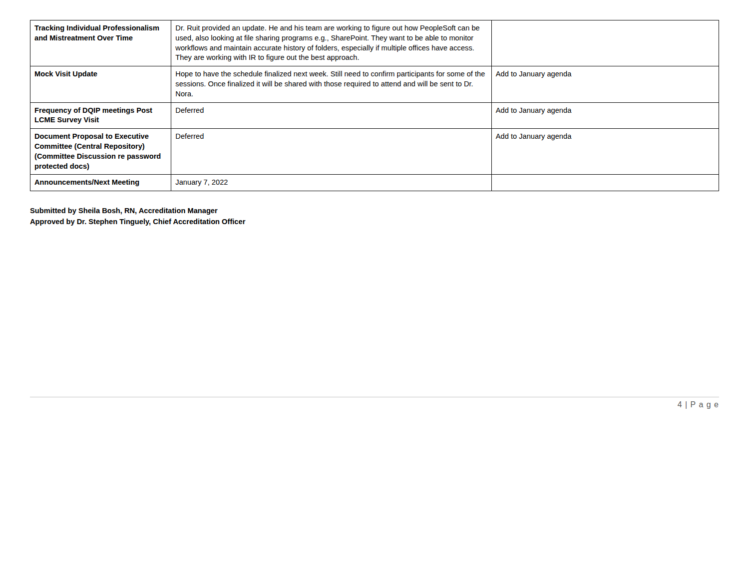| Tracking Individual Professionalism and Mistreatment Over Time | Dr. Ruit provided an update. He and his team are working to figure out how PeopleSoft can be used, also looking at file sharing programs e.g., SharePoint. They want to be able to monitor workflows and maintain accurate history of folders, especially if multiple offices have access. They are working with IR to figure out the best approach. | |
| Mock Visit Update | Hope to have the schedule finalized next week. Still need to confirm participants for some of the sessions. Once finalized it will be shared with those required to attend and will be sent to Dr. Nora. | Add to January agenda |
| Frequency of DQIP meetings Post LCME Survey Visit | Deferred | Add to January agenda |
| Document Proposal to Executive Committee (Central Repository) (Committee Discussion re password protected docs) | Deferred | Add to January agenda |
| Announcements/Next Meeting | January 7, 2022 | |
Submitted by Sheila Bosh, RN, Accreditation Manager
Approved by Dr. Stephen Tinguely, Chief Accreditation Officer
4 | P a g e